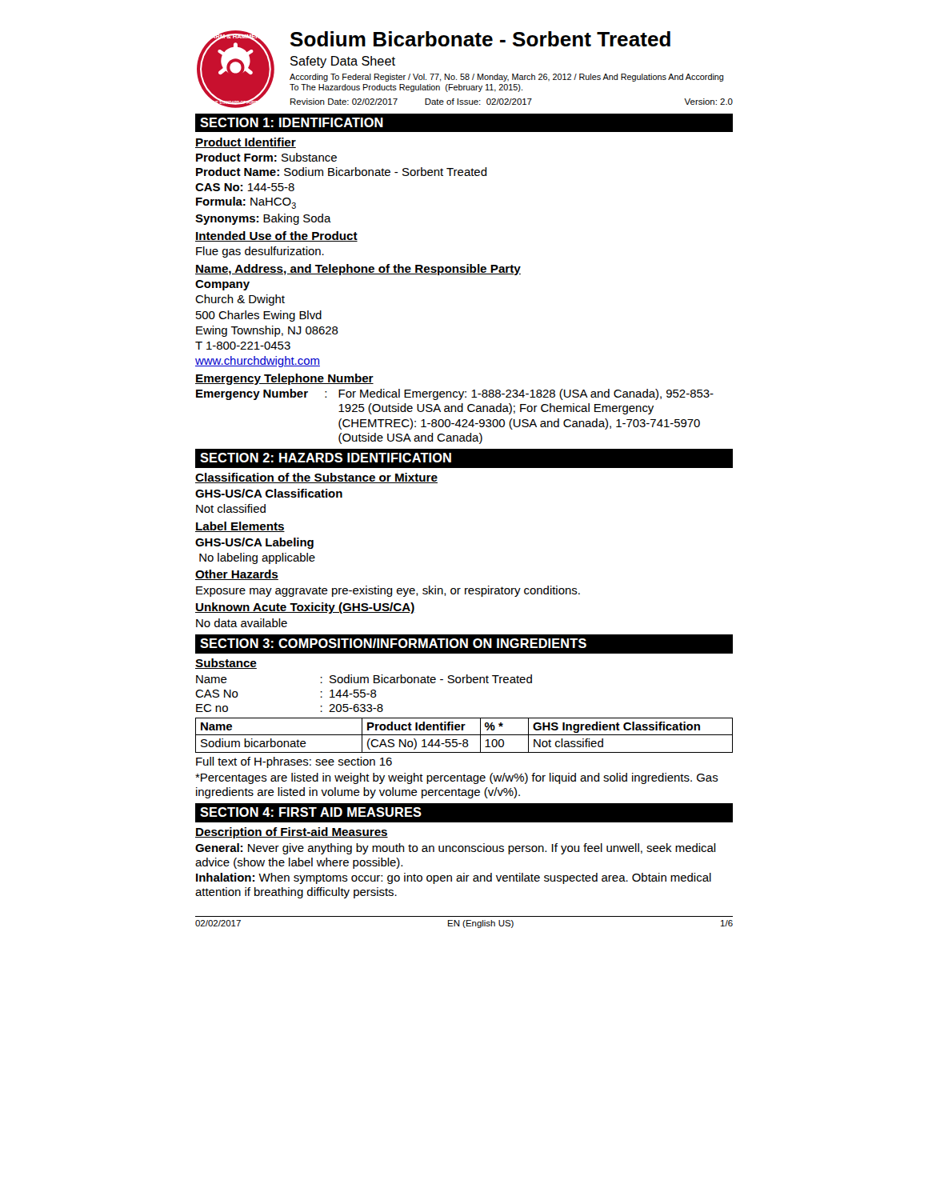ARM & HAMMER THE STANDARD OF PURITY
Sodium Bicarbonate - Sorbent Treated
Safety Data Sheet
According To Federal Register / Vol. 77, No. 58 / Monday, March 26, 2012 / Rules And Regulations And According To The Hazardous Products Regulation (February 11, 2015).
Revision Date: 02/02/2017 Date of Issue: 02/02/2017 Version: 2.0
SECTION 1: IDENTIFICATION
Product Identifier
Product Form: Substance
Product Name: Sodium Bicarbonate - Sorbent Treated
CAS No: 144-55-8
Formula: NaHCO3
Synonyms: Baking Soda
Intended Use of the Product
Flue gas desulfurization.
Name, Address, and Telephone of the Responsible Party
Company
Church & Dwight
500 Charles Ewing Blvd
Ewing Township, NJ 08628
T 1-800-221-0453
www.churchdwight.com
Emergency Telephone Number
Emergency Number
:
For Medical Emergency: 1-888-234-1828 (USA and Canada), 952-853-1925 (Outside USA and Canada); For Chemical Emergency (CHEMTREC): 1-800-424-9300 (USA and Canada), 1-703-741-5970 (Outside USA and Canada)
SECTION 2: HAZARDS IDENTIFICATION
Classification of the Substance or Mixture
GHS-US/CA Classification
Not classified
Label Elements
GHS-US/CA Labeling
No labeling applicable
Other Hazards
Exposure may aggravate pre-existing eye, skin, or respiratory conditions.
Unknown Acute Toxicity (GHS-US/CA)
No data available
SECTION 3: COMPOSITION/INFORMATION ON INGREDIENTS
Substance
Name
:
Sodium Bicarbonate - Sorbent Treated
CAS No
:
144-55-8
EC no
:
205-633-8
| Name | Product Identifier | % * | GHS Ingredient Classification |
| --- | --- | --- | --- |
| Sodium bicarbonate | (CAS No) 144-55-8 | 100 | Not classified |
Full text of H-phrases: see section 16
*Percentages are listed in weight by weight percentage (w/w%) for liquid and solid ingredients. Gas ingredients are listed in volume by volume percentage (v/v%).
SECTION 4: FIRST AID MEASURES
Description of First-aid Measures
General: Never give anything by mouth to an unconscious person. If you feel unwell, seek medical advice (show the label where possible).
Inhalation: When symptoms occur: go into open air and ventilate suspected area. Obtain medical attention if breathing difficulty persists.
02/02/2017
EN (English US)
1/6